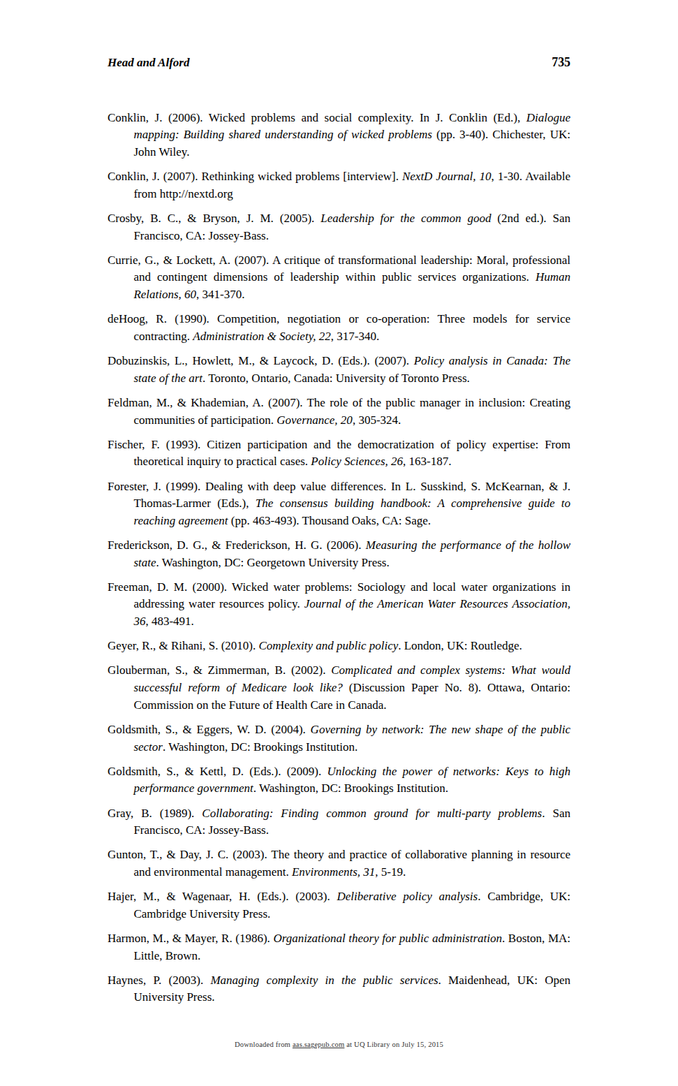Head and Alford 735
Conklin, J. (2006). Wicked problems and social complexity. In J. Conklin (Ed.), Dialogue mapping: Building shared understanding of wicked problems (pp. 3-40). Chichester, UK: John Wiley.
Conklin, J. (2007). Rethinking wicked problems [interview]. NextD Journal, 10, 1-30. Available from http://nextd.org
Crosby, B. C., & Bryson, J. M. (2005). Leadership for the common good (2nd ed.). San Francisco, CA: Jossey-Bass.
Currie, G., & Lockett, A. (2007). A critique of transformational leadership: Moral, professional and contingent dimensions of leadership within public services organizations. Human Relations, 60, 341-370.
deHoog, R. (1990). Competition, negotiation or co-operation: Three models for service contracting. Administration & Society, 22, 317-340.
Dobuzinskis, L., Howlett, M., & Laycock, D. (Eds.). (2007). Policy analysis in Canada: The state of the art. Toronto, Ontario, Canada: University of Toronto Press.
Feldman, M., & Khademian, A. (2007). The role of the public manager in inclusion: Creating communities of participation. Governance, 20, 305-324.
Fischer, F. (1993). Citizen participation and the democratization of policy expertise: From theoretical inquiry to practical cases. Policy Sciences, 26, 163-187.
Forester, J. (1999). Dealing with deep value differences. In L. Susskind, S. McKearnan, & J. Thomas-Larmer (Eds.), The consensus building handbook: A comprehensive guide to reaching agreement (pp. 463-493). Thousand Oaks, CA: Sage.
Frederickson, D. G., & Frederickson, H. G. (2006). Measuring the performance of the hollow state. Washington, DC: Georgetown University Press.
Freeman, D. M. (2000). Wicked water problems: Sociology and local water organizations in addressing water resources policy. Journal of the American Water Resources Association, 36, 483-491.
Geyer, R., & Rihani, S. (2010). Complexity and public policy. London, UK: Routledge.
Glouberman, S., & Zimmerman, B. (2002). Complicated and complex systems: What would successful reform of Medicare look like? (Discussion Paper No. 8). Ottawa, Ontario: Commission on the Future of Health Care in Canada.
Goldsmith, S., & Eggers, W. D. (2004). Governing by network: The new shape of the public sector. Washington, DC: Brookings Institution.
Goldsmith, S., & Kettl, D. (Eds.). (2009). Unlocking the power of networks: Keys to high performance government. Washington, DC: Brookings Institution.
Gray, B. (1989). Collaborating: Finding common ground for multi-party problems. San Francisco, CA: Jossey-Bass.
Gunton, T., & Day, J. C. (2003). The theory and practice of collaborative planning in resource and environmental management. Environments, 31, 5-19.
Hajer, M., & Wagenaar, H. (Eds.). (2003). Deliberative policy analysis. Cambridge, UK: Cambridge University Press.
Harmon, M., & Mayer, R. (1986). Organizational theory for public administration. Boston, MA: Little, Brown.
Haynes, P. (2003). Managing complexity in the public services. Maidenhead, UK: Open University Press.
Downloaded from aas.sagepub.com at UQ Library on July 15, 2015